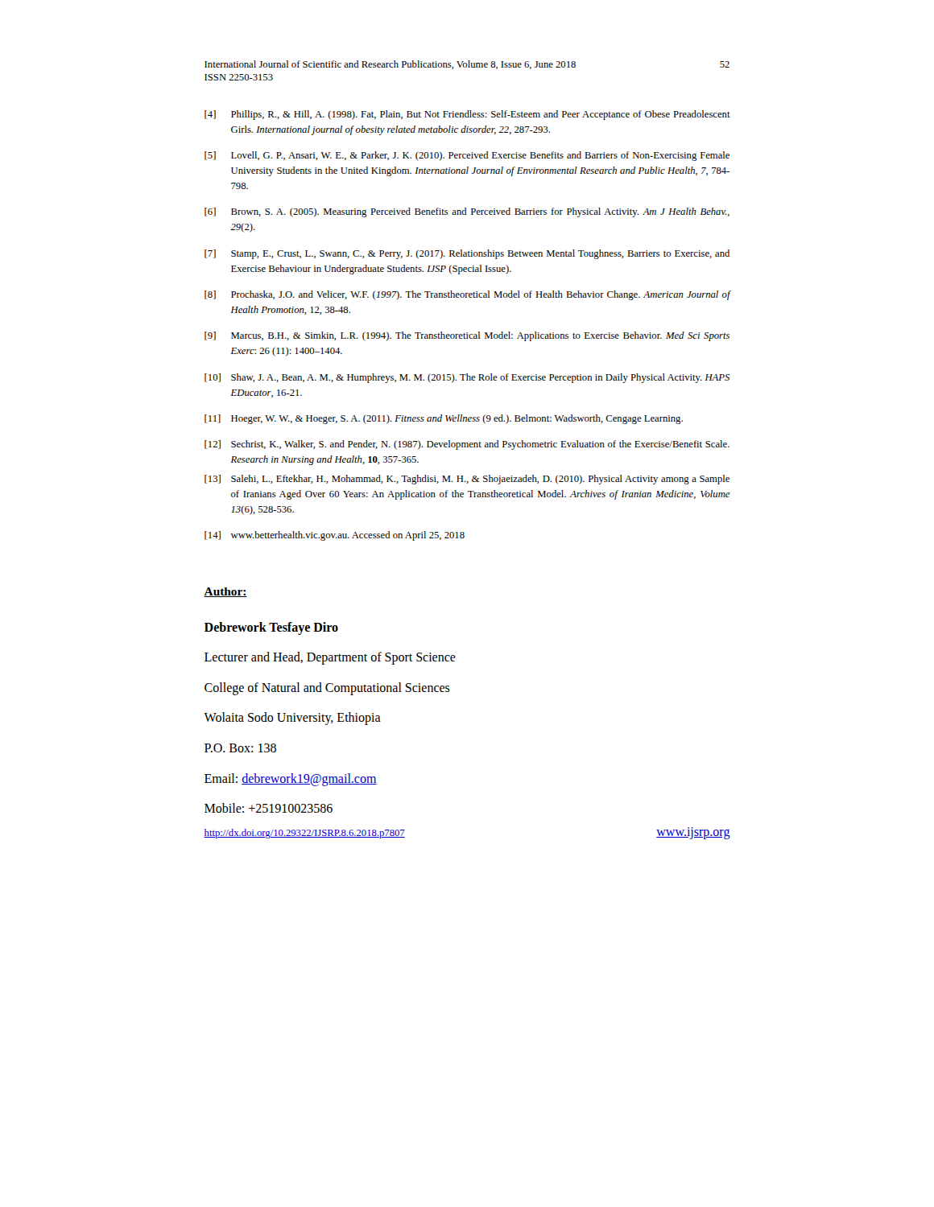International Journal of Scientific and Research Publications, Volume 8, Issue 6, June 2018
ISSN 2250-3153
52
[4] Phillips, R., & Hill, A. (1998). Fat, Plain, But Not Friendless: Self-Esteem and Peer Acceptance of Obese Preadolescent Girls. International journal of obesity related metabolic disorder, 22, 287-293.
[5] Lovell, G. P., Ansari, W. E., & Parker, J. K. (2010). Perceived Exercise Benefits and Barriers of Non-Exercising Female University Students in the United Kingdom. International Journal of Environmental Research and Public Health, 7, 784-798.
[6] Brown, S. A. (2005). Measuring Perceived Benefits and Perceived Barriers for Physical Activity. Am J Health Behav., 29(2).
[7] Stamp, E., Crust, L., Swann, C., & Perry, J. (2017). Relationships Between Mental Toughness, Barriers to Exercise, and Exercise Behaviour in Undergraduate Students. IJSP (Special Issue).
[8] Prochaska, J.O. and Velicer, W.F. (1997). The Transtheoretical Model of Health Behavior Change. American Journal of Health Promotion, 12, 38-48.
[9] Marcus, B.H., & Simkin, L.R. (1994). The Transtheoretical Model: Applications to Exercise Behavior. Med Sci Sports Exerc: 26 (11): 1400–1404.
[10] Shaw, J. A., Bean, A. M., & Humphreys, M. M. (2015). The Role of Exercise Perception in Daily Physical Activity. HAPS EDucator, 16-21.
[11] Hoeger, W. W., & Hoeger, S. A. (2011). Fitness and Wellness (9 ed.). Belmont: Wadsworth, Cengage Learning.
[12] Sechrist, K., Walker, S. and Pender, N. (1987). Development and Psychometric Evaluation of the Exercise/Benefit Scale. Research in Nursing and Health, 10, 357-365.
[13] Salehi, L., Eftekhar, H., Mohammad, K., Taghdisi, M. H., & Shojaeizadeh, D. (2010). Physical Activity among a Sample of Iranians Aged Over 60 Years: An Application of the Transtheoretical Model. Archives of Iranian Medicine, Volume 13(6), 528-536.
[14] www.betterhealth.vic.gov.au. Accessed on April 25, 2018
Author:
Debrework Tesfaye Diro
Lecturer and Head, Department of Sport Science
College of Natural and Computational Sciences
Wolaita Sodo University, Ethiopia
P.O. Box: 138
Email: debrework19@gmail.com
Mobile: +251910023586
http://dx.doi.org/10.29322/IJSRP.8.6.2018.p7807
www.ijsrp.org